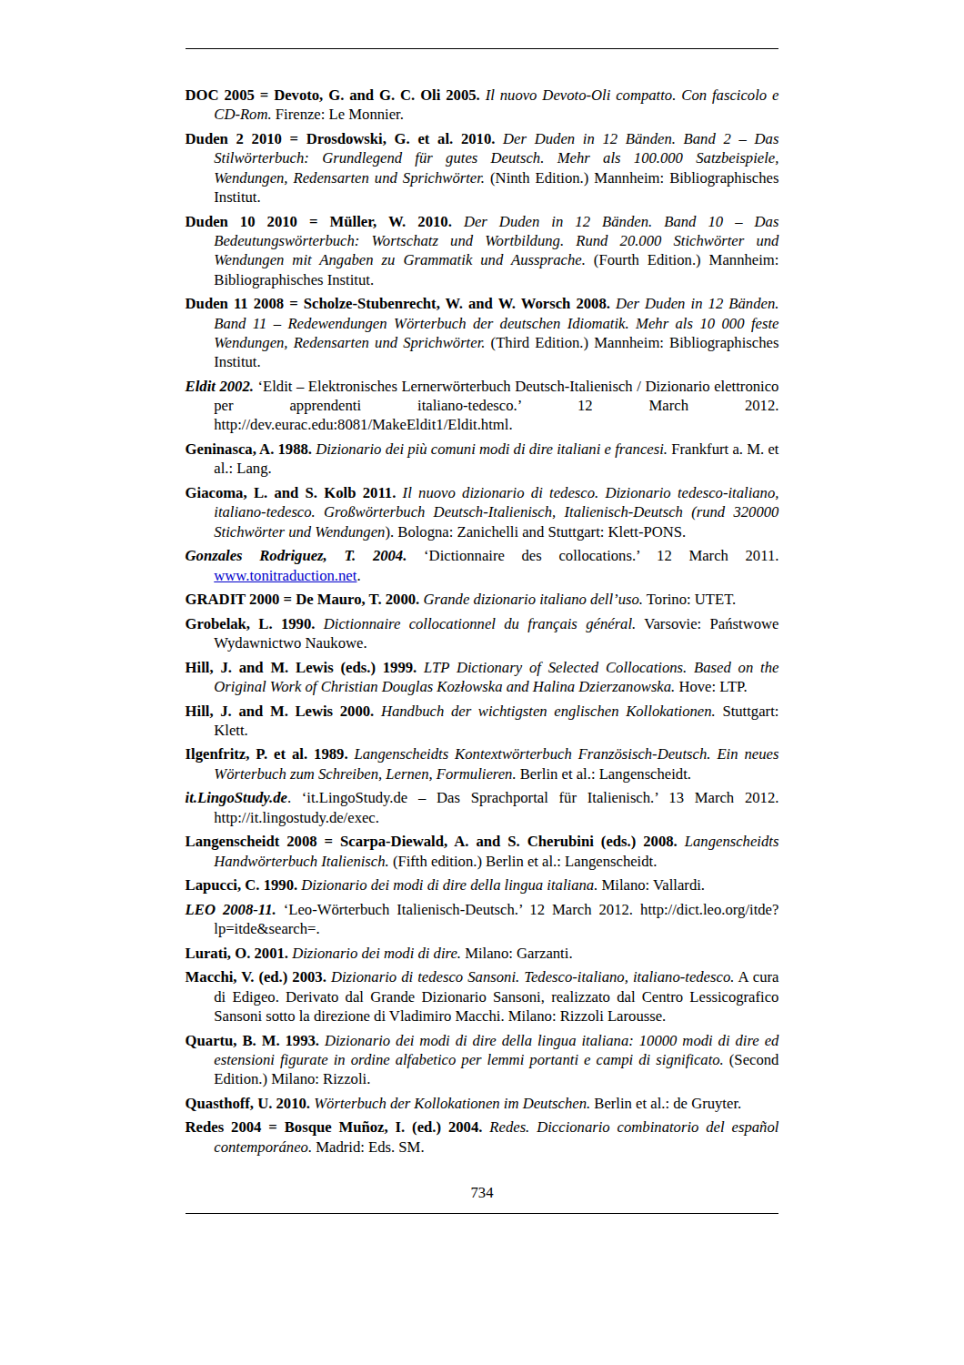DOC 2005 = Devoto, G. and G. C. Oli 2005. Il nuovo Devoto-Oli compatto. Con fascicolo e CD-Rom. Firenze: Le Monnier.
Duden 2 2010 = Drosdowski, G. et al. 2010. Der Duden in 12 Bänden. Band 2 – Das Stilwörterbuch: Grundlegend für gutes Deutsch. Mehr als 100.000 Satzbeispiele, Wendungen, Redensarten und Sprichwörter. (Ninth Edition.) Mannheim: Bibliographisches Institut.
Duden 10 2010 = Müller, W. 2010. Der Duden in 12 Bänden. Band 10 – Das Bedeutungswörterbuch: Wortschatz und Wortbildung. Rund 20.000 Stichwörter und Wendungen mit Angaben zu Grammatik und Aussprache. (Fourth Edition.) Mannheim: Bibliographisches Institut.
Duden 11 2008 = Scholze-Stubenrecht, W. and W. Worsch 2008. Der Duden in 12 Bänden. Band 11 – Redewendungen Wörterbuch der deutschen Idiomatik. Mehr als 10 000 feste Wendungen, Redensarten und Sprichwörter. (Third Edition.) Mannheim: Bibliographisches Institut.
Eldit 2002. ‘Eldit – Elektronisches Lernerwörterbuch Deutsch-Italienisch / Dizionario elettronico per apprendenti italiano-tedesco.’ 12 March 2012. http://dev.eurac.edu:8081/MakeEldit1/Eldit.html.
Geninasca, A. 1988. Dizionario dei più comuni modi di dire italiani e francesi. Frankfurt a. M. et al.: Lang.
Giacoma, L. and S. Kolb 2011. Il nuovo dizionario di tedesco. Dizionario tedesco-italiano, italiano-tedesco. Großwörterbuch Deutsch-Italienisch, Italienisch-Deutsch (rund 320000 Stichwörter und Wendungen). Bologna: Zanichelli and Stuttgart: Klett-PONS.
Gonzales Rodriguez, T. 2004. ‘Dictionnaire des collocations.’ 12 March 2011. www.tonitraduction.net.
GRADIT 2000 = De Mauro, T. 2000. Grande dizionario italiano dell’uso. Torino: UTET.
Grobelak, L. 1990. Dictionnaire collocationnel du français général. Varsovie: Państwowe Wydawnictwo Naukowe.
Hill, J. and M. Lewis (eds.) 1999. LTP Dictionary of Selected Collocations. Based on the Original Work of Christian Douglas Kozłowska and Halina Dzierzanowska. Hove: LTP.
Hill, J. and M. Lewis 2000. Handbuch der wichtigsten englischen Kollokationen. Stuttgart: Klett.
Ilgenfritz, P. et al. 1989. Langenscheidts Kontextwörterbuch Französisch-Deutsch. Ein neues Wörterbuch zum Schreiben, Lernen, Formulieren. Berlin et al.: Langenscheidt.
it.LingoStudy.de. ‘it.LingoStudy.de – Das Sprachportal für Italienisch.’ 13 March 2012. http://it.lingostudy.de/exec.
Langenscheidt 2008 = Scarpa-Diewald, A. and S. Cherubini (eds.) 2008. Langenscheidts Handwörterbuch Italienisch. (Fifth edition.) Berlin et al.: Langenscheidt.
Lapucci, C. 1990. Dizionario dei modi di dire della lingua italiana. Milano: Vallardi.
LEO 2008-11. ‘Leo-Wörterbuch Italienisch-Deutsch.’ 12 March 2012. http://dict.leo.org/itde?lp=itde&search=.
Lurati, O. 2001. Dizionario dei modi di dire. Milano: Garzanti.
Macchi, V. (ed.) 2003. Dizionario di tedesco Sansoni. Tedesco-italiano, italiano-tedesco. A cura di Edigeo. Derivato dal Grande Dizionario Sansoni, realizzato dal Centro Lessicografico Sansoni sotto la direzione di Vladimiro Macchi. Milano: Rizzoli Larousse.
Quartu, B. M. 1993. Dizionario dei modi di dire della lingua italiana: 10000 modi di dire ed estensioni figurate in ordine alfabetico per lemmi portanti e campi di significato. (Second Edition.) Milano: Rizzoli.
Quasthoff, U. 2010. Wörterbuch der Kollokationen im Deutschen. Berlin et al.: de Gruyter.
Redes 2004 = Bosque Muñoz, I. (ed.) 2004. Redes. Diccionario combinatorio del español contemporáneo. Madrid: Eds. SM.
734